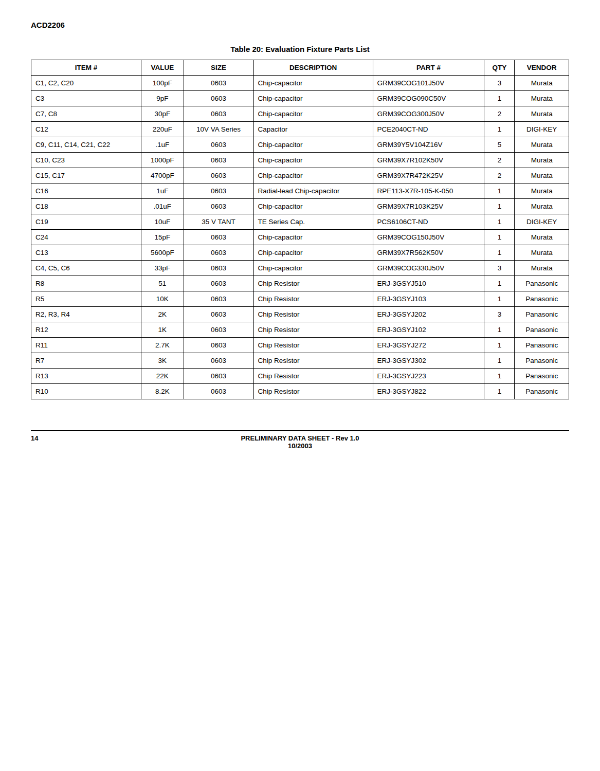ACD2206
Table 20: Evaluation Fixture Parts List
| ITEM # | VALUE | SIZE | DESCRIPTION | PART # | QTY | VENDOR |
| --- | --- | --- | --- | --- | --- | --- |
| C1, C2, C20 | 100pF | 0603 | Chip-capacitor | GRM39COG101J50V | 3 | Murata |
| C3 | 9pF | 0603 | Chip-capacitor | GRM39COG090C50V | 1 | Murata |
| C7, C8 | 30pF | 0603 | Chip-capacitor | GRM39COG300J50V | 2 | Murata |
| C12 | 220uF | 10V VA Series | Capacitor | PCE2040CT-ND | 1 | DIGI-KEY |
| C9, C11, C14, C21, C22 | .1uF | 0603 | Chip-capacitor | GRM39Y5V104Z16V | 5 | Murata |
| C10, C23 | 1000pF | 0603 | Chip-capacitor | GRM39X7R102K50V | 2 | Murata |
| C15, C17 | 4700pF | 0603 | Chip-capacitor | GRM39X7R472K25V | 2 | Murata |
| C16 | 1uF | 0603 | Radial-lead Chip-capacitor | RPE113-X7R-105-K-050 | 1 | Murata |
| C18 | .01uF | 0603 | Chip-capacitor | GRM39X7R103K25V | 1 | Murata |
| C19 | 10uF | 35 V TANT | TE Series Cap. | PCS6106CT-ND | 1 | DIGI-KEY |
| C24 | 15pF | 0603 | Chip-capacitor | GRM39COG150J50V | 1 | Murata |
| C13 | 5600pF | 0603 | Chip-capacitor | GRM39X7R562K50V | 1 | Murata |
| C4, C5, C6 | 33pF | 0603 | Chip-capacitor | GRM39COG330J50V | 3 | Murata |
| R8 | 51 | 0603 | Chip Resistor | ERJ-3GSYJ510 | 1 | Panasonic |
| R5 | 10K | 0603 | Chip Resistor | ERJ-3GSYJ103 | 1 | Panasonic |
| R2, R3, R4 | 2K | 0603 | Chip Resistor | ERJ-3GSYJ202 | 3 | Panasonic |
| R12 | 1K | 0603 | Chip Resistor | ERJ-3GSYJ102 | 1 | Panasonic |
| R11 | 2.7K | 0603 | Chip Resistor | ERJ-3GSYJ272 | 1 | Panasonic |
| R7 | 3K | 0603 | Chip Resistor | ERJ-3GSYJ302 | 1 | Panasonic |
| R13 | 22K | 0603 | Chip Resistor | ERJ-3GSYJ223 | 1 | Panasonic |
| R10 | 8.2K | 0603 | Chip Resistor | ERJ-3GSYJ822 | 1 | Panasonic |
14
PRELIMINARY DATA SHEET - Rev 1.0
10/2003